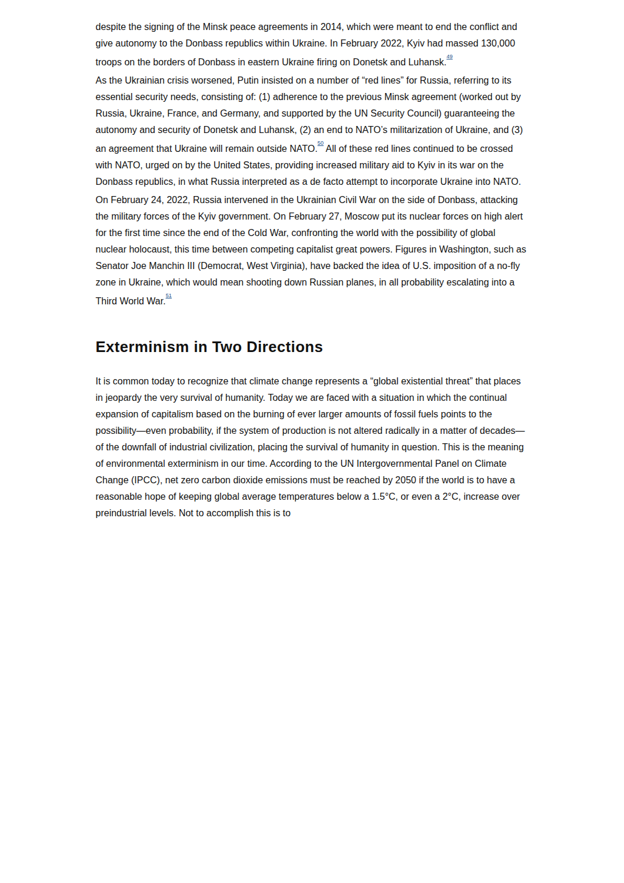despite the signing of the Minsk peace agreements in 2014, which were meant to end the conflict and give autonomy to the Donbass republics within Ukraine. In February 2022, Kyiv had massed 130,000 troops on the borders of Donbass in eastern Ukraine firing on Donetsk and Luhansk.49
As the Ukrainian crisis worsened, Putin insisted on a number of “red lines” for Russia, referring to its essential security needs, consisting of: (1) adherence to the previous Minsk agreement (worked out by Russia, Ukraine, France, and Germany, and supported by the UN Security Council) guaranteeing the autonomy and security of Donetsk and Luhansk, (2) an end to NATO’s militarization of Ukraine, and (3) an agreement that Ukraine will remain outside NATO.50 All of these red lines continued to be crossed with NATO, urged on by the United States, providing increased military aid to Kyiv in its war on the Donbass republics, in what Russia interpreted as a de facto attempt to incorporate Ukraine into NATO.
On February 24, 2022, Russia intervened in the Ukrainian Civil War on the side of Donbass, attacking the military forces of the Kyiv government. On February 27, Moscow put its nuclear forces on high alert for the first time since the end of the Cold War, confronting the world with the possibility of global nuclear holocaust, this time between competing capitalist great powers. Figures in Washington, such as Senator Joe Manchin III (Democrat, West Virginia), have backed the idea of U.S. imposition of a no-fly zone in Ukraine, which would mean shooting down Russian planes, in all probability escalating into a Third World War.51
Exterminism in Two Directions
It is common today to recognize that climate change represents a “global existential threat” that places in jeopardy the very survival of humanity. Today we are faced with a situation in which the continual expansion of capitalism based on the burning of ever larger amounts of fossil fuels points to the possibility—even probability, if the system of production is not altered radically in a matter of decades—of the downfall of industrial civilization, placing the survival of humanity in question. This is the meaning of environmental exterminism in our time. According to the UN Intergovernmental Panel on Climate Change (IPCC), net zero carbon dioxide emissions must be reached by 2050 if the world is to have a reasonable hope of keeping global average temperatures below a 1.5°C, or even a 2°C, increase over preindustrial levels. Not to accomplish this is to